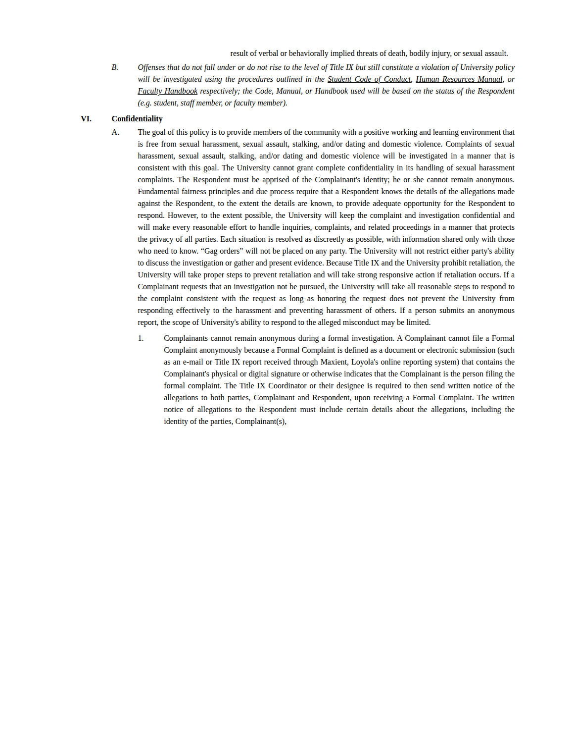result of verbal or behaviorally implied threats of death, bodily injury, or sexual assault.
B. Offenses that do not fall under or do not rise to the level of Title IX but still constitute a violation of University policy will be investigated using the procedures outlined in the Student Code of Conduct, Human Resources Manual, or Faculty Handbook respectively; the Code, Manual, or Handbook used will be based on the status of the Respondent (e.g. student, staff member, or faculty member).
VI. Confidentiality
A. The goal of this policy is to provide members of the community with a positive working and learning environment that is free from sexual harassment, sexual assault, stalking, and/or dating and domestic violence. Complaints of sexual harassment, sexual assault, stalking, and/or dating and domestic violence will be investigated in a manner that is consistent with this goal. The University cannot grant complete confidentiality in its handling of sexual harassment complaints. The Respondent must be apprised of the Complainant's identity; he or she cannot remain anonymous. Fundamental fairness principles and due process require that a Respondent knows the details of the allegations made against the Respondent, to the extent the details are known, to provide adequate opportunity for the Respondent to respond. However, to the extent possible, the University will keep the complaint and investigation confidential and will make every reasonable effort to handle inquiries, complaints, and related proceedings in a manner that protects the privacy of all parties. Each situation is resolved as discreetly as possible, with information shared only with those who need to know. “Gag orders” will not be placed on any party. The University will not restrict either party's ability to discuss the investigation or gather and present evidence. Because Title IX and the University prohibit retaliation, the University will take proper steps to prevent retaliation and will take strong responsive action if retaliation occurs. If a Complainant requests that an investigation not be pursued, the University will take all reasonable steps to respond to the complaint consistent with the request as long as honoring the request does not prevent the University from responding effectively to the harassment and preventing harassment of others. If a person submits an anonymous report, the scope of University's ability to respond to the alleged misconduct may be limited.
1. Complainants cannot remain anonymous during a formal investigation. A Complainant cannot file a Formal Complaint anonymously because a Formal Complaint is defined as a document or electronic submission (such as an e-mail or Title IX report received through Maxient, Loyola's online reporting system) that contains the Complainant's physical or digital signature or otherwise indicates that the Complainant is the person filing the formal complaint. The Title IX Coordinator or their designee is required to then send written notice of the allegations to both parties, Complainant and Respondent, upon receiving a Formal Complaint. The written notice of allegations to the Respondent must include certain details about the allegations, including the identity of the parties, Complainant(s),